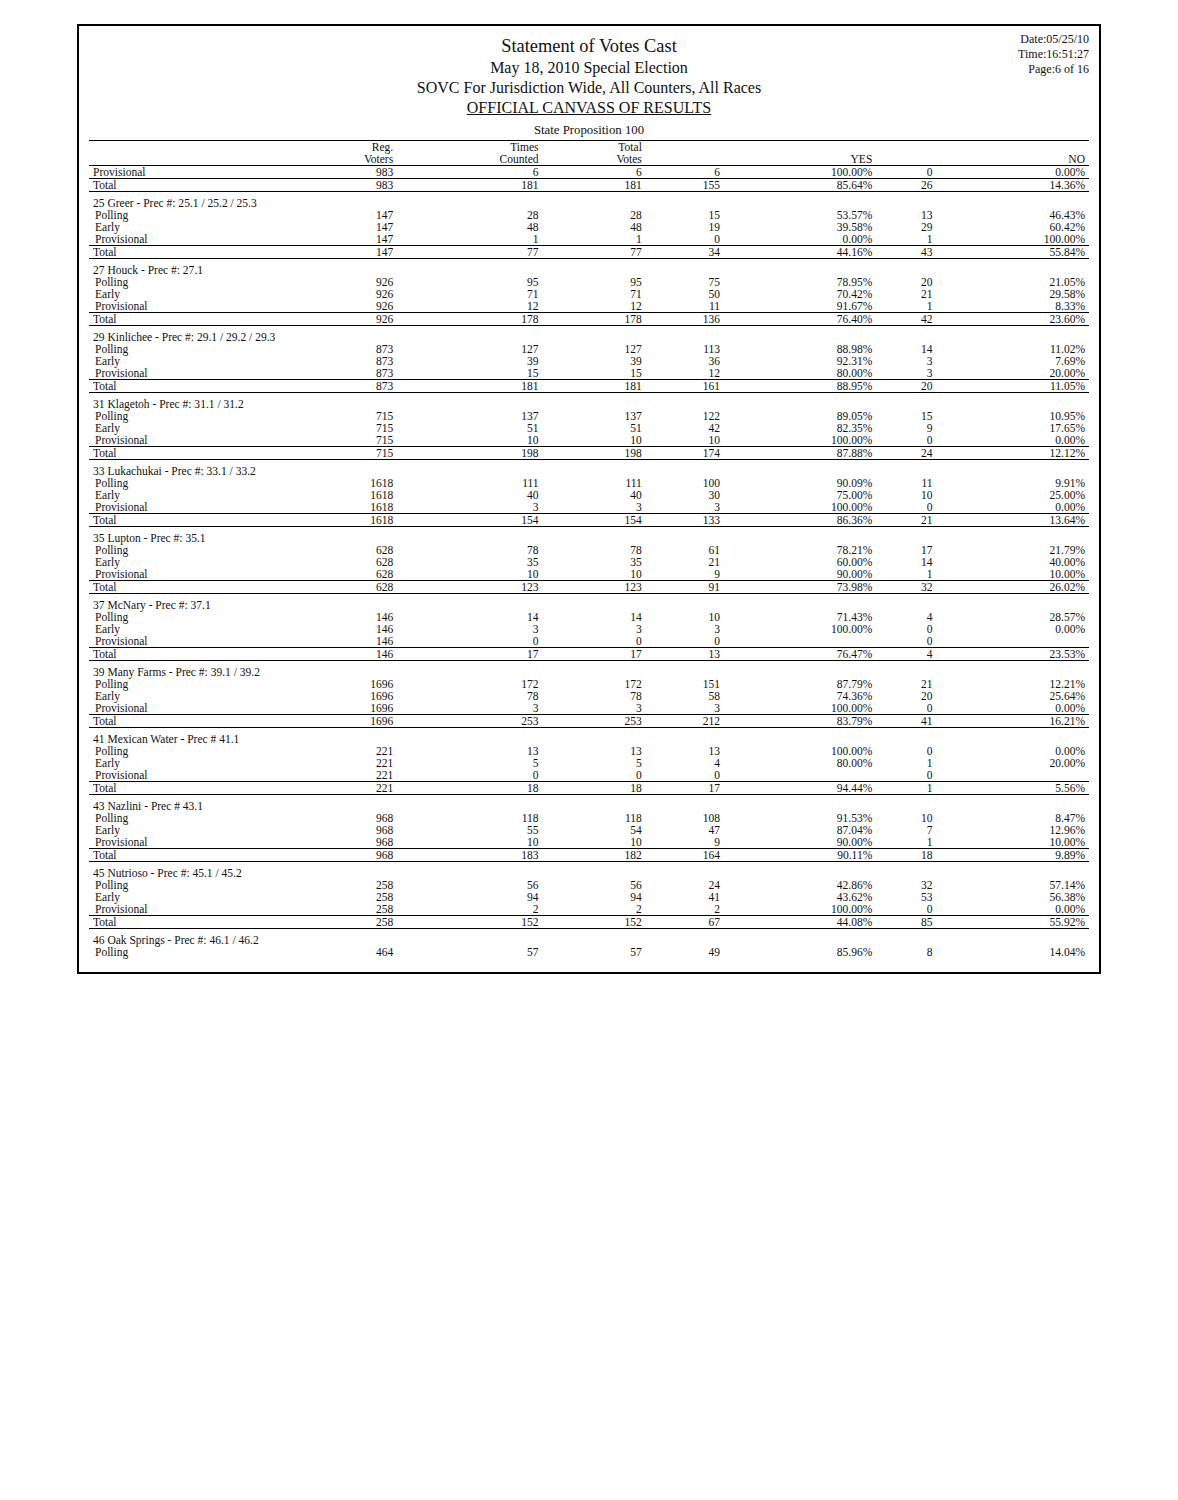Date:05/25/10
Time:16:51:27
Page:6 of 16
Statement of Votes Cast
May 18, 2010 Special Election
SOVC For Jurisdiction Wide, All Counters, All Races
OFFICIAL CANVASS OF RESULTS
State Proposition 100
| | Reg. Voters | Times Counted | Total Votes | YES | NO |
| --- | --- | --- | --- | --- | --- |
| Provisional | 983 | 6 | 6 | 6 | 100.00% | 0 | 0.00% |
| Total | 983 | 181 | 181 | 155 | 85.64% | 26 | 14.36% |
| 25 Greer - Prec #: 25.1 / 25.2 / 25.3 |
| Polling | 147 | 28 | 28 | 15 | 53.57% | 13 | 46.43% |
| Early | 147 | 48 | 48 | 19 | 39.58% | 29 | 60.42% |
| Provisional | 147 | 1 | 1 | 0 | 0.00% | 1 | 100.00% |
| Total | 147 | 77 | 77 | 34 | 44.16% | 43 | 55.84% |
| 27 Houck - Prec #: 27.1 |
| Polling | 926 | 95 | 95 | 75 | 78.95% | 20 | 21.05% |
| Early | 926 | 71 | 71 | 50 | 70.42% | 21 | 29.58% |
| Provisional | 926 | 12 | 12 | 11 | 91.67% | 1 | 8.33% |
| Total | 926 | 178 | 178 | 136 | 76.40% | 42 | 23.60% |
| 29 Kinlichee - Prec #: 29.1 / 29.2 / 29.3 |
| Polling | 873 | 127 | 127 | 113 | 88.98% | 14 | 11.02% |
| Early | 873 | 39 | 39 | 36 | 92.31% | 3 | 7.69% |
| Provisional | 873 | 15 | 15 | 12 | 80.00% | 3 | 20.00% |
| Total | 873 | 181 | 181 | 161 | 88.95% | 20 | 11.05% |
| 31 Klagetoh - Prec #: 31.1 / 31.2 |
| Polling | 715 | 137 | 137 | 122 | 89.05% | 15 | 10.95% |
| Early | 715 | 51 | 51 | 42 | 82.35% | 9 | 17.65% |
| Provisional | 715 | 10 | 10 | 10 | 100.00% | 0 | 0.00% |
| Total | 715 | 198 | 198 | 174 | 87.88% | 24 | 12.12% |
| 33 Lukachukai - Prec #: 33.1 / 33.2 |
| Polling | 1618 | 111 | 111 | 100 | 90.09% | 11 | 9.91% |
| Early | 1618 | 40 | 40 | 30 | 75.00% | 10 | 25.00% |
| Provisional | 1618 | 3 | 3 | 3 | 100.00% | 0 | 0.00% |
| Total | 1618 | 154 | 154 | 133 | 86.36% | 21 | 13.64% |
| 35 Lupton - Prec #: 35.1 |
| Polling | 628 | 78 | 78 | 61 | 78.21% | 17 | 21.79% |
| Early | 628 | 35 | 35 | 21 | 60.00% | 14 | 40.00% |
| Provisional | 628 | 10 | 10 | 9 | 90.00% | 1 | 10.00% |
| Total | 628 | 123 | 123 | 91 | 73.98% | 32 | 26.02% |
| 37 McNary - Prec #: 37.1 |
| Polling | 146 | 14 | 14 | 10 | 71.43% | 4 | 28.57% |
| Early | 146 | 3 | 3 | 3 | 100.00% | 0 | 0.00% |
| Provisional | 146 | 0 | 0 | 0 | | 0 | |
| Total | 146 | 17 | 17 | 13 | 76.47% | 4 | 23.53% |
| 39 Many Farms - Prec #: 39.1 / 39.2 |
| Polling | 1696 | 172 | 172 | 151 | 87.79% | 21 | 12.21% |
| Early | 1696 | 78 | 78 | 58 | 74.36% | 20 | 25.64% |
| Provisional | 1696 | 3 | 3 | 3 | 100.00% | 0 | 0.00% |
| Total | 1696 | 253 | 253 | 212 | 83.79% | 41 | 16.21% |
| 41 Mexican Water - Prec # 41.1 |
| Polling | 221 | 13 | 13 | 13 | 100.00% | 0 | 0.00% |
| Early | 221 | 5 | 5 | 4 | 80.00% | 1 | 20.00% |
| Provisional | 221 | 0 | 0 | 0 | | 0 | |
| Total | 221 | 18 | 18 | 17 | 94.44% | 1 | 5.56% |
| 43 Nazlini - Prec # 43.1 |
| Polling | 968 | 118 | 118 | 108 | 91.53% | 10 | 8.47% |
| Early | 968 | 55 | 54 | 47 | 87.04% | 7 | 12.96% |
| Provisional | 968 | 10 | 10 | 9 | 90.00% | 1 | 10.00% |
| Total | 968 | 183 | 182 | 164 | 90.11% | 18 | 9.89% |
| 45 Nutrioso - Prec #: 45.1 / 45.2 |
| Polling | 258 | 56 | 56 | 24 | 42.86% | 32 | 57.14% |
| Early | 258 | 94 | 94 | 41 | 43.62% | 53 | 56.38% |
| Provisional | 258 | 2 | 2 | 2 | 100.00% | 0 | 0.00% |
| Total | 258 | 152 | 152 | 67 | 44.08% | 85 | 55.92% |
| 46 Oak Springs - Prec #: 46.1 / 46.2 |
| Polling | 464 | 57 | 57 | 49 | 85.96% | 8 | 14.04% |